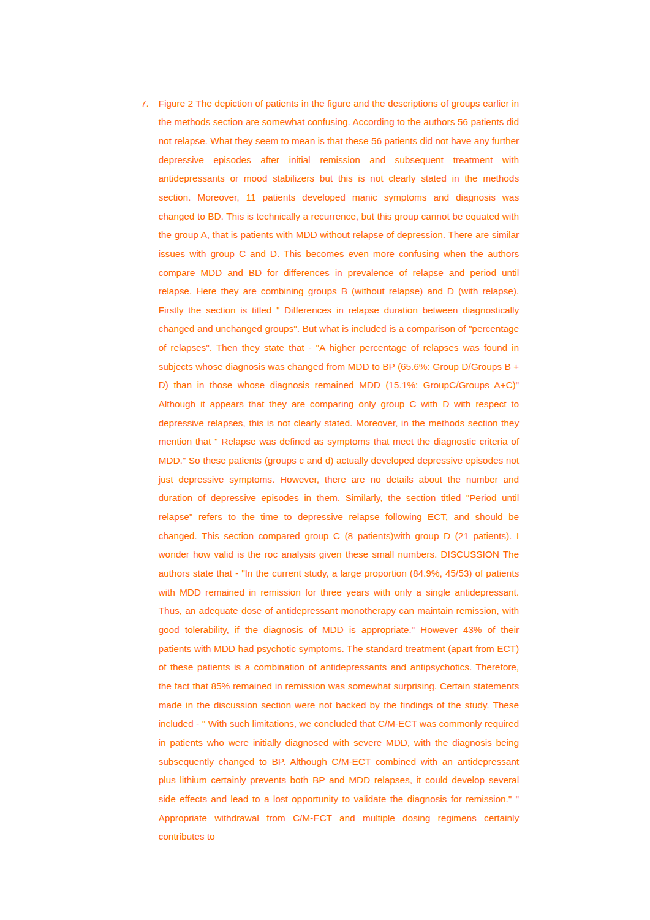Figure 2 The depiction of patients in the figure and the descriptions of groups earlier in the methods section are somewhat confusing. According to the authors 56 patients did not relapse. What they seem to mean is that these 56 patients did not have any further depressive episodes after initial remission and subsequent treatment with antidepressants or mood stabilizers but this is not clearly stated in the methods section. Moreover, 11 patients developed manic symptoms and diagnosis was changed to BD. This is technically a recurrence, but this group cannot be equated with the group A, that is patients with MDD without relapse of depression. There are similar issues with group C and D. This becomes even more confusing when the authors compare MDD and BD for differences in prevalence of relapse and period until relapse. Here they are combining groups B (without relapse) and D (with relapse). Firstly the section is titled " Differences in relapse duration between diagnostically changed and unchanged groups". But what is included is a comparison of "percentage of relapses". Then they state that - "A higher percentage of relapses was found in subjects whose diagnosis was changed from MDD to BP (65.6%: Group D/Groups B + D) than in those whose diagnosis remained MDD (15.1%: GroupC/Groups A+C)" Although it appears that they are comparing only group C with D with respect to depressive relapses, this is not clearly stated. Moreover, in the methods section they mention that " Relapse was defined as symptoms that meet the diagnostic criteria of MDD." So these patients (groups c and d) actually developed depressive episodes not just depressive symptoms. However, there are no details about the number and duration of depressive episodes in them. Similarly, the section titled "Period until relapse" refers to the time to depressive relapse following ECT, and should be changed. This section compared group C (8 patients)with group D (21 patients). I wonder how valid is the roc analysis given these small numbers. DISCUSSION The authors state that - "In the current study, a large proportion (84.9%, 45/53) of patients with MDD remained in remission for three years with only a single antidepressant. Thus, an adequate dose of antidepressant monotherapy can maintain remission, with good tolerability, if the diagnosis of MDD is appropriate." However 43% of their patients with MDD had psychotic symptoms. The standard treatment (apart from ECT) of these patients is a combination of antidepressants and antipsychotics. Therefore, the fact that 85% remained in remission was somewhat surprising. Certain statements made in the discussion section were not backed by the findings of the study. These included - " With such limitations, we concluded that C/M-ECT was commonly required in patients who were initially diagnosed with severe MDD, with the diagnosis being subsequently changed to BP. Although C/M-ECT combined with an antidepressant plus lithium certainly prevents both BP and MDD relapses, it could develop several side effects and lead to a lost opportunity to validate the diagnosis for remission." " Appropriate withdrawal from C/M-ECT and multiple dosing regimens certainly contributes to